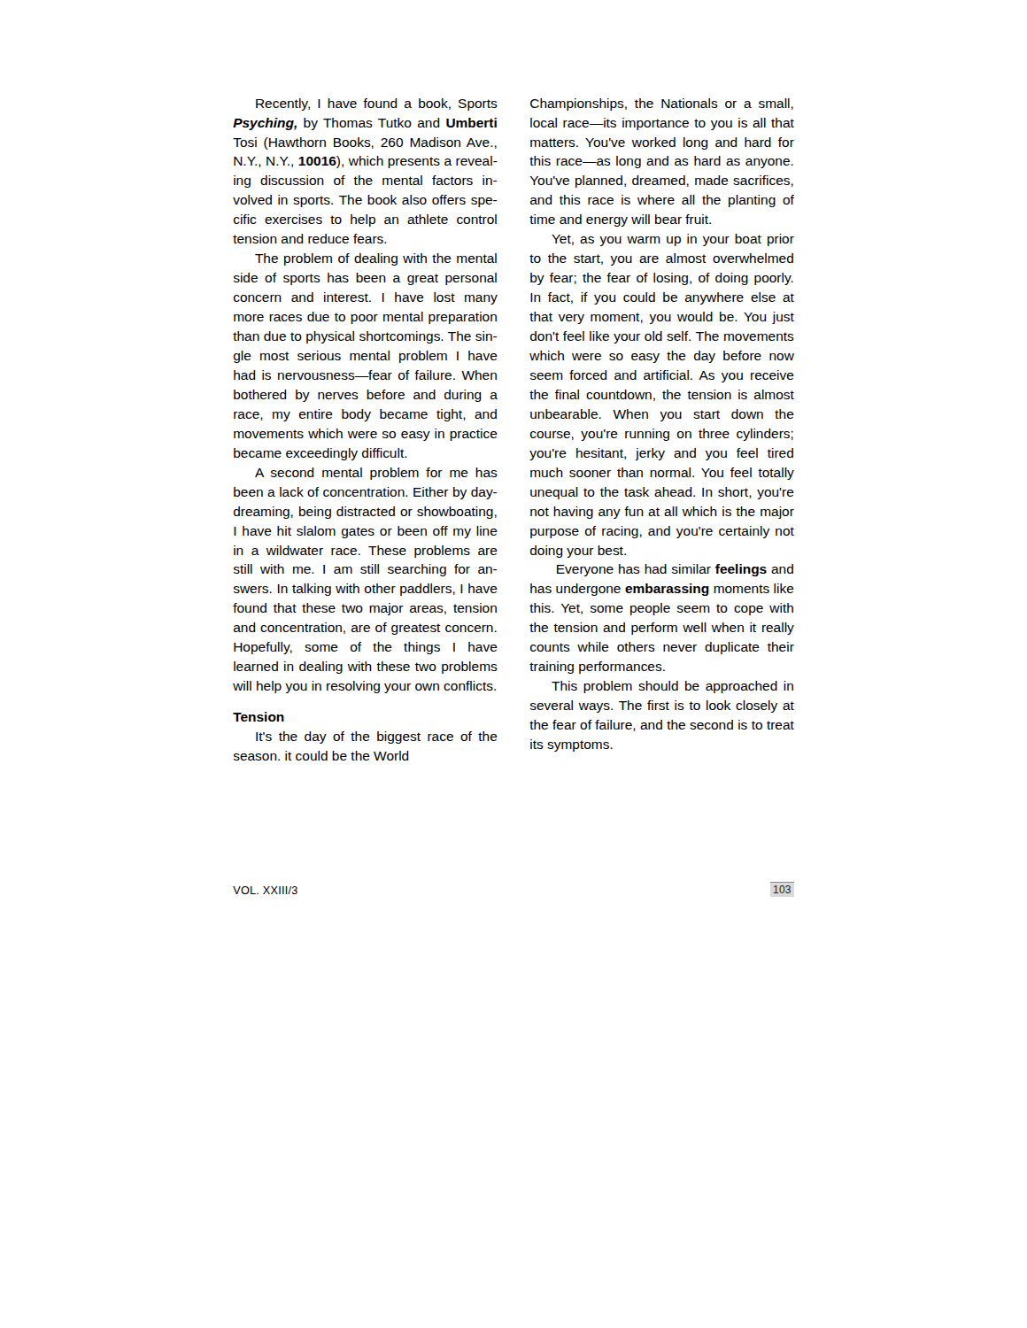Recently, I have found a book, Sports Psyching, by Thomas Tutko and Umberti Tosi (Hawthorn Books, 260 Madison Ave., N.Y., N.Y., 10016), which presents a revealing discussion of the mental factors involved in sports. The book also offers specific exercises to help an athlete control tension and reduce fears.
The problem of dealing with the mental side of sports has been a great personal concern and interest. I have lost many more races due to poor mental preparation than due to physical shortcomings. The single most serious mental problem I have had is nervousness—fear of failure. When bothered by nerves before and during a race, my entire body became tight, and movements which were so easy in practice became exceedingly difficult.
A second mental problem for me has been a lack of concentration. Either by daydreaming, being distracted or showboating, I have hit slalom gates or been off my line in a wildwater race. These problems are still with me. I am still searching for answers. In talking with other paddlers, I have found that these two major areas, tension and concentration, are of greatest concern. Hopefully, some of the things I have learned in dealing with these two problems will help you in resolving your own conflicts.
Tension
It's the day of the biggest race of the season. it could be the World
Championships, the Nationals or a small, local race—its importance to you is all that matters. You've worked long and hard for this race—as long and as hard as anyone. You've planned, dreamed, made sacrifices, and this race is where all the planting of time and energy will bear fruit.
Yet, as you warm up in your boat prior to the start, you are almost overwhelmed by fear; the fear of losing, of doing poorly. In fact, if you could be anywhere else at that very moment, you would be. You just don't feel like your old self. The movements which were so easy the day before now seem forced and artificial. As you receive the final countdown, the tension is almost unbearable. When you start down the course, you're running on three cylinders; you're hesitant, jerky and you feel tired much sooner than normal. You feel totally unequal to the task ahead. In short, you're not having any fun at all which is the major purpose of racing, and you're certainly not doing your best.
Everyone has had similar feelings and has undergone embarassing moments like this. Yet, some people seem to cope with the tension and perform well when it really counts while others never duplicate their training performances.
This problem should be approached in several ways. The first is to look closely at the fear of failure, and the second is to treat its symptoms.
VOL. XXIII/3 103